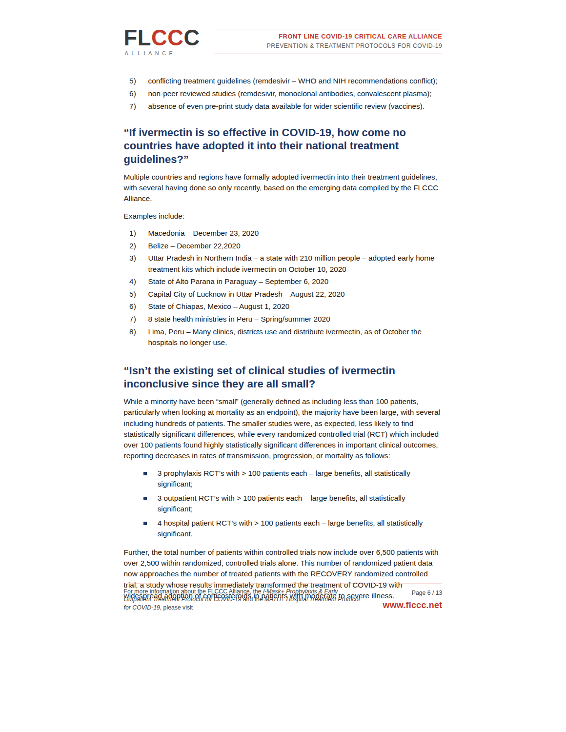FLCCC
ALLIANCE
Front Line COVID-19 Critical Care Alliance
Prevention & Treatment Protocols for COVID-19
conflicting treatment guidelines (remdesivir – WHO and NIH recommendations conflict);
non-peer reviewed studies (remdesivir, monoclonal antibodies, convalescent plasma);
absence of even pre-print study data available for wider scientific review (vaccines).
“If ivermectin is so effective in COVID-19, how come no countries have adopted it into their national treatment guidelines?”
Multiple countries and regions have formally adopted ivermectin into their treatment guidelines, with several having done so only recently, based on the emerging data compiled by the FLCCC Alliance.
Examples include:
Macedonia – December 23, 2020
Belize – December 22,2020
Uttar Pradesh in Northern India – a state with 210 million people – adopted early home treatment kits which include ivermectin on October 10, 2020
State of Alto Parana in Paraguay – September 6, 2020
Capital City of Lucknow in Uttar Pradesh – August 22, 2020
State of Chiapas, Mexico – August 1, 2020
8 state health ministries in Peru – Spring/summer 2020
Lima, Peru – Many clinics, districts use and distribute ivermectin, as of October the hospitals no longer use.
“Isn’t the existing set of clinical studies of ivermectin inconclusive since they are all small?
While a minority have been “small” (generally defined as including less than 100 patients, particularly when looking at mortality as an endpoint), the majority have been large, with several including hundreds of patients. The smaller studies were, as expected, less likely to find statistically significant differences, while every randomized controlled trial (RCT) which included over 100 patients found highly statistically significant differences in important clinical outcomes, reporting decreases in rates of transmission, progression, or mortality as follows:
3 prophylaxis RCT’s with > 100 patients each – large benefits, all statistically significant;
3 outpatient RCT’s with > 100 patients each – large benefits, all statistically significant;
4 hospital patient RCT’s with > 100 patients each – large benefits, all statistically significant.
Further, the total number of patients within controlled trials now include over 6,500 patients with over 2,500 within randomized, controlled trials alone. This number of randomized patient data now approaches the number of treated patients with the RECOVERY randomized controlled trial, a study whose results immediately transformed the treatment of COVID-19 with widespread adoption of corticosteroids in patients with moderate to severe illness.
For more information about the FLCCC Alliance, the I-Mask+ Prophylaxis & Early Outpatient Treatment Protocol for COVID-19 and the MATH+ Hospital Treatment Protocol for COVID-19, please visit
Page 6 / 13
www.flccc.net